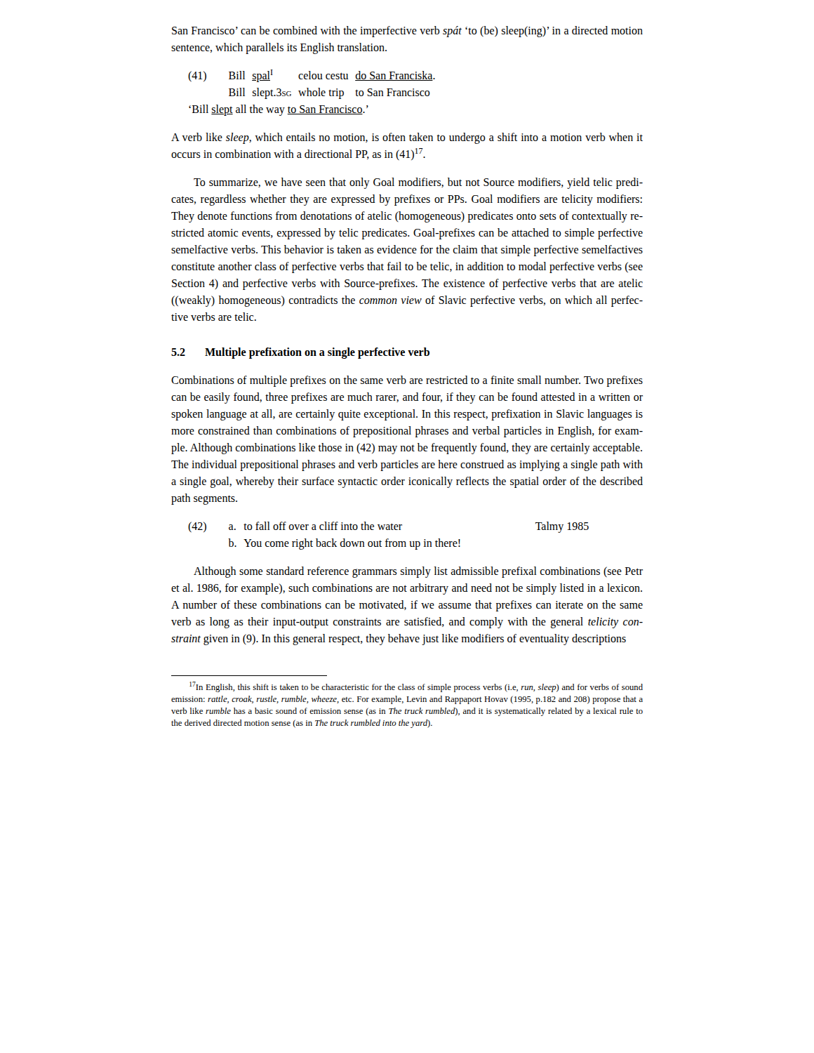San Francisco’ can be combined with the imperfective verb spát ‘to (be) sleep(ing)’ in a directed motion sentence, which parallels its English translation.
| (41) | Bill | spal I | celou cestu | do San Franciska . |
| | Bill | slept. 3sg | whole trip | to San Francisco |
‘Bill slept all the way to San Francisco.’
A verb like sleep, which entails no motion, is often taken to undergo a shift into a motion verb when it occurs in combination with a directional PP, as in (41)17.
To summarize, we have seen that only Goal modifiers, but not Source modifiers, yield telic predicates, regardless whether they are expressed by prefixes or PPs. Goal modifiers are telicity modifiers: They denote functions from denotations of atelic (homogeneous) predicates onto sets of contextually restricted atomic events, expressed by telic predicates. Goal-prefixes can be attached to simple perfective semelfactive verbs. This behavior is taken as evidence for the claim that simple perfective semelfactives constitute another class of perfective verbs that fail to be telic, in addition to modal perfective verbs (see Section 4) and perfective verbs with Source-prefixes. The existence of perfective verbs that are atelic ((weakly) homogeneous) contradicts the common view of Slavic perfective verbs, on which all perfective verbs are telic.
5.2 Multiple prefixation on a single perfective verb
Combinations of multiple prefixes on the same verb are restricted to a finite small number. Two prefixes can be easily found, three prefixes are much rarer, and four, if they can be found attested in a written or spoken language at all, are certainly quite exceptional. In this respect, prefixation in Slavic languages is more constrained than combinations of prepositional phrases and verbal particles in English, for example. Although combinations like those in (42) may not be frequently found, they are certainly acceptable. The individual prepositional phrases and verb particles are here construed as implying a single path with a single goal, whereby their surface syntactic order iconically reflects the spatial order of the described path segments.
| (42) | a. | to fall off over a cliff into the water | Talmy 1985 |
| | b. | You come right back down out from up in there! | |
Although some standard reference grammars simply list admissible prefixal combinations (see Petr et al. 1986, for example), such combinations are not arbitrary and need not be simply listed in a lexicon. A number of these combinations can be motivated, if we assume that prefixes can iterate on the same verb as long as their input-output constraints are satisfied, and comply with the general telicity constraint given in (9). In this general respect, they behave just like modifiers of eventuality descriptions
17In English, this shift is taken to be characteristic for the class of simple process verbs (i.e, run, sleep) and for verbs of sound emission: rattle, croak, rustle, rumble, wheeze, etc. For example, Levin and Rappaport Hovav (1995, p.182 and 208) propose that a verb like rumble has a basic sound of emission sense (as in The truck rumbled), and it is systematically related by a lexical rule to the derived directed motion sense (as in The truck rumbled into the yard).